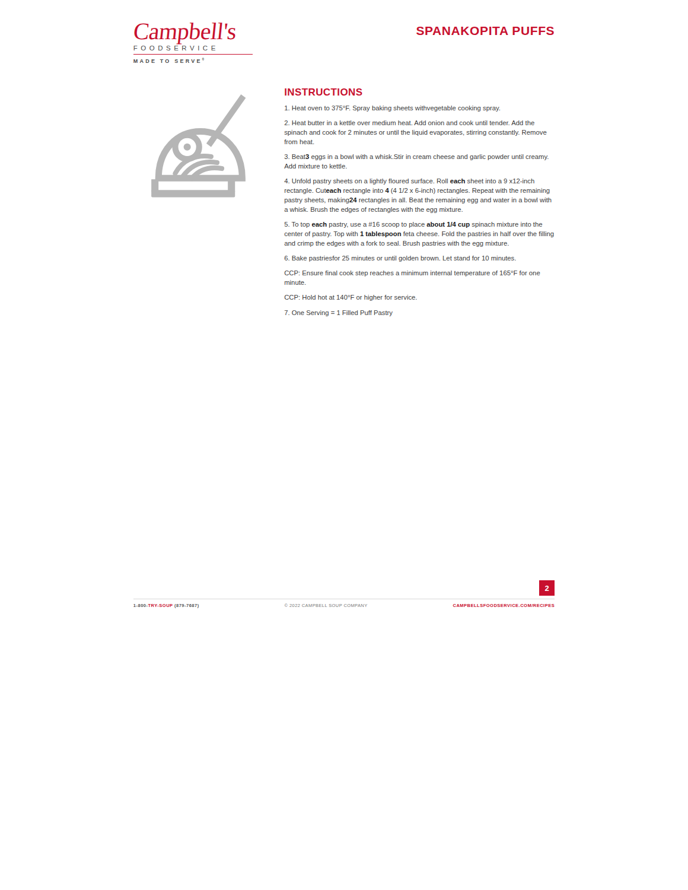Campbell's
FOODSERVICE
MADE TO SERVE®
SPANAKOPITA PUFFS
INSTRUCTIONS
1. Heat oven to 375°F. Spray baking sheets withvegetable cooking spray.
2. Heat butter in a kettle over medium heat. Add onion and cook until tender. Add the spinach and cook for 2 minutes or until the liquid evaporates, stirring constantly. Remove from heat.
3. Beat3 eggs in a bowl with a whisk.Stir in cream cheese and garlic powder until creamy. Add mixture to kettle.
4. Unfold pastry sheets on a lightly floured surface. Roll each sheet into a 9 x12-inch rectangle. Cuteach rectangle into 4 (4 1/2 x 6-inch) rectangles. Repeat with the remaining pastry sheets, making24 rectangles in all. Beat the remaining egg and water in a bowl with a whisk. Brush the edges of rectangles with the egg mixture.
5. To top each pastry, use a #16 scoop to place about 1/4 cup spinach mixture into the center of pastry. Top with 1 tablespoon feta cheese. Fold the pastries in half over the filling and crimp the edges with a fork to seal. Brush pastries with the egg mixture.
6. Bake pastriesfor 25 minutes or until golden brown. Let stand for 10 minutes.
CCP: Ensure final cook step reaches a minimum internal temperature of 165°F for one minute.
CCP: Hold hot at 140°F or higher for service.
7. One Serving = 1 Filled Puff Pastry
2
1-800-TRY-SOUP (879-7687)
© 2022 CAMPBELL SOUP COMPANY
CAMPBELLSFOODSERVICE.COM/RECIPES